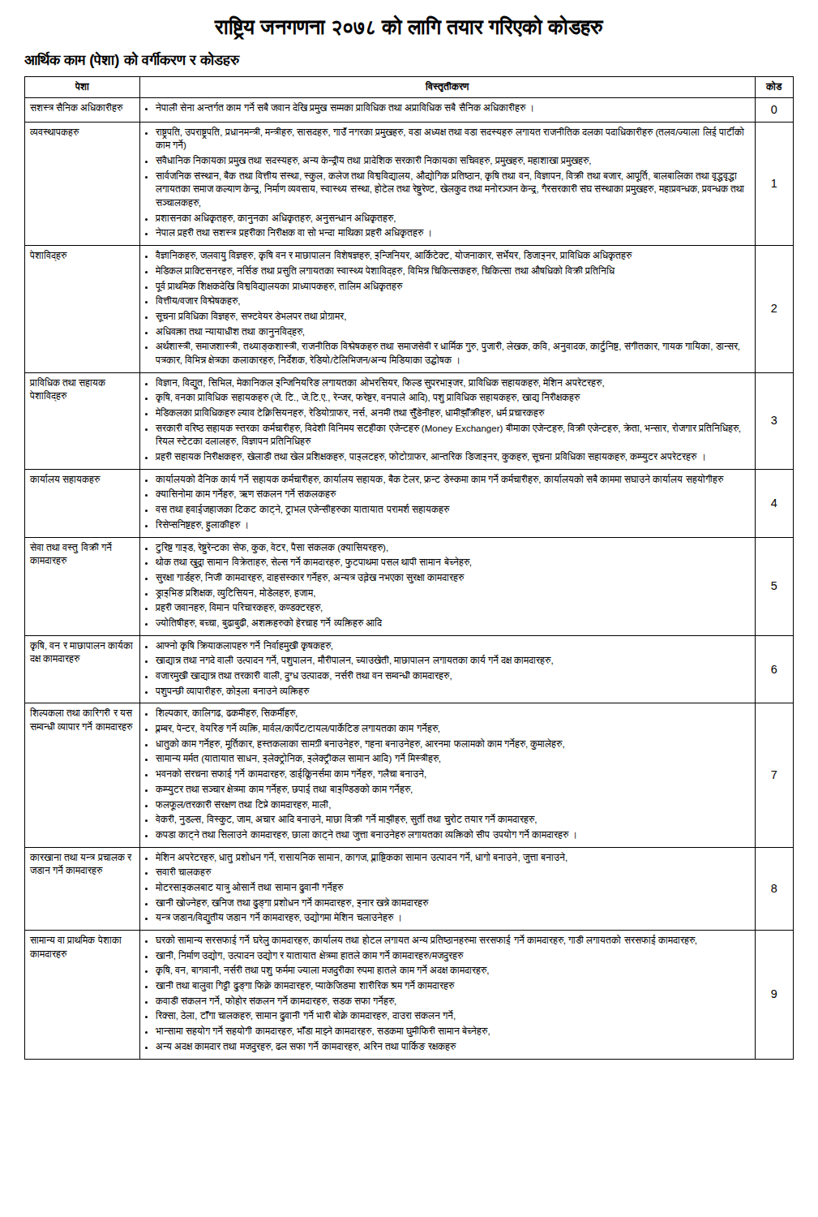राष्ट्रिय जनगणना २०७८ को लागि तयार गरिएको कोडहरु
आर्थिक काम (पेशा) को वर्गीकरण र कोडहरु
| पेशा | विस्तृतीकरण | कोड |
| --- | --- | --- |
| सशस्त्र सैनिक अधिकारीहरु | नेपाली सेना अन्तर्गत काम गर्ने सबै जवान देखि प्रमुख सम्मका प्राविधिक तथा अप्राविधिक सबै सैनिक अधिकारीहरु । | 0 |
| व्यवस्थापकहरु | राष्ट्रपति, उपराष्ट्रपति, प्रधानमन्त्री, मन्त्रीहरु, सांसदहरु, गाउँ नगरका प्रमुखहरु, वडा अध्यक्ष तथा वडा सदस्यहरु लगायत राजनीतिक दलका पदाधिकारीहरु (तलव/ज्याला लिई पार्टीको काम गर्ने) संवैधानिक निकायका प्रमुख तथा सदस्यहरु, अन्य केन्द्रीय तथा प्रादेशिक सरकारी निकायका सचिवहरु, प्रमुखहरु, महाशाखा प्रमुखहरु, सार्वजनिक संस्थान, बैंक तथा वित्तीय संस्था, स्कुल, कलेज तथा विश्वविद्यालय, औद्योगिक प्रतिष्ठान, कृषि तथा वन, विज्ञापन, विक्री तथा बजार, आपूर्ति, बालबालिका तथा वृद्धवृद्धा लगायतका समाज कल्याण केन्द्र, निर्माण व्यवसाय, स्वास्थ्य संस्था, होटेल तथा रेष्टुरेण्ट, खेलकुद तथा मनोरञ्जन केन्द्र, गैरसरकारी संघ संस्थाका प्रमुखहरु, महाप्रवन्धक, प्रवन्धक तथा सञ्चालकहरु, प्रशासनका अधिकृतहरु, कानुनका अधिकृतहरु, अनुसन्धान अधिकृतहरु, नेपाल प्रहरी तथा सशस्त्र प्रहरीका निरीक्षक वा सो भन्दा माथिका प्रहरी अधिकृतहरु । | 1 |
| पेशाविद्‌हरु | वैज्ञानिकहरु, जलवायु विज्ञहरु, कृषि वन र माछापालन विशेषज्ञहरु, इन्जिनियर, आर्किटेक्ट, योजनाकार, सर्भेयर, डिजाइनर, प्राविधिक अधिकृतहरु मेडिकल प्राक्टिसनरहरु, नर्सिङ तथा प्रसुति लगायतका स्वास्थ्य पेशाविद्‌हरु, विभिन्न चिकित्सकहरु, चिकित्सा तथा औषधिको विक्री प्रतिनिधि पूर्व प्राथमिक शिक्षकदेखि विश्वविद्यालयका प्राध्यापकहरु, तालिम अधिकृतहरु वित्तीय/वजार विश्लेषकहरु, सूचना प्रविधिका विज्ञहरु, सफ्टवेयर डेभलपर तथा प्रोग्रामर, अधिवक्ता तथा न्यायाधीश तथा कानुनविद्‌हरु, अर्थशास्त्री, समाजशास्त्री, तथ्याङ्कशास्त्री, राजनीतिक विश्लेषकहरु तथा समाजसेवी र धार्मिक गुरु, पुजारी, लेखक, कवि, अनुवादक, कार्टुनिष्ट, संगीतकार, गायक गायिका, डान्सर, पत्रकार, विभिन्न क्षेत्रका कलाकारहरु, निर्देशक, रेडियो/टेलिभिजन/अन्य मिडियाका उद्घोषक । | 2 |
| प्राविधिक तथा सहायक पेशाविद्‌हरु | विज्ञान, विद्युत, सिभिल, मेकानिकल इन्जिनियरिङ लगायतका ओभरसियर, फिल्ड सुपरभाइजर, प्राविधिक सहायकहरु, मेशिन अपरेटरहरु, कृषि, वनका प्राविधिक सहायकहरु (जे. टि., जे.टि.ए., रेन्जर, फरेष्टर, वनपाले आदि), पशु प्राविधिक सहायकहरु, खाद्य निरीक्षकहरु मेडिकलका प्राविधिकहरु ल्याव टेक्निसियनहरु, रेडियोग्राफर, नर्स, अनमी तथा सुँडेनीहरु, धामीझाँक्रीहरु, धर्म प्रचारकहरु सरकारी वरिष्ठ सहायक स्तरका कर्मचारीहरु, विदेशी विनिमय सटहीका एजेन्टहरु (Money Exchanger) बीमाका एजेन्टहरु, विक्री एजेन्टहरु, क्रेता, भन्सार, रोजगार प्रतिनिधिहरु, रियल स्टेटका दलालहरु, विज्ञापन प्रतिनिधिहरु प्रहरी सहायक निरीक्षकहरु, खेलाडी तथा खेल प्रशिक्षकहरु, पाइलटहरु, फोटोग्राफर, आन्तरिक डिजाइनर, कुकहरु, सूचना प्रविधिका सहायकहरु, कम्प्युटर अपरेटरहरु । | 3 |
| कार्यालय सहायकहरु | कार्यालयको दैनिक कार्य गर्ने सहायक कर्मचारीहरु, कार्यालय सहायक, बैंक टेलर, फ्रन्ट डेस्कमा काम गर्ने कर्मचारीहरु, कार्यालयको सबै काममा सघाउने कार्यालय सहयोगीहरु क्यासिनोमा काम गर्नेहरु, ऋण संकलन गर्ने संकलकहरु वस तथा हवाईजहाजका टिकट काट्ने, ट्राभल एजेन्सीहरुका यातायात परामर्श सहायकहरु रिसेप्सनिष्टहरु, हुलाकीहरु । | 4 |
| सेवा तथा वस्तु विक्री गर्ने कामदारहरु | टुरिष्ट गाइड, रेष्टुरेन्टका सेफ, कुक, वेटर, पैसा संकलक (क्यासियरहरु), थोक तथा खुद्रा सामान विक्रेताहरु, सेल्स गर्ने कामदारहरु, फुटपाथमा पसल थापी सामान बेच्नेहरु, सुरक्षा गार्डहरु, निजी कामदारहरु, दाहसंस्कार गर्नेहरु, अन्यत्र उल्लेख नभएका सुरक्षा कामदारहरु ड्राइभिङ प्रशिक्षक, व्युटिसियन, मोडेलहरु, हजाम, प्रहरी जवानहरु, विमान परिचारकहरु, कण्डक्टरहरु, ज्योतिषीहरु, बच्चा, बुढाबुढी, अशक्तहरुको हेरचाह गर्ने व्यक्तिहरु आदि | 5 |
| कृषि, वन र माछापालन कार्यका दक्ष कामदारहरु | आफ्नो कृषि क्रियाकलापहरु गर्ने निर्वाहमुखी कृषकहरु, खाद्यान्न तथा नगदे वाली उत्पादन गर्ने, पशुपालन, मौरीपालन, च्याउखेती, माछापालन लगायतका कार्य गर्ने दक्ष कामदारहरु, वजारमुखी खाद्यान्न तथा तरकारी वाली, दुग्ध उत्पादक, नर्सरी तथा वन सम्वन्धी कामदारहरु, पशुपन्छी व्यापारीहरु, कोइला बनाउने व्यक्तिहरु | 6 |
| शिल्पकला तथा कारिगरी र यस सम्वन्धी व्यापार गर्ने कामदारहरु | शिल्पकार, कालिगढ, ढकमीहरु, सिकर्मीहरु, प्लम्बर, पेन्टर, वेयरिङ गर्ने व्यक्ति, मार्वल/कार्पेट/टायल/पार्केटिङ लगायतका काम गर्नेहरु, धातुको काम गर्नेहरु, मूर्तिकार, हस्तकलाका सामग्री बनाउनेहरु, गहना बनाउनेहरु, आरनमा फलामको काम गर्नेहरु, कुमालेहरु, सामान्य मर्मत (यातायात साधन, इलेक्ट्रोनिक, इलेक्ट्रीकल सामान आदि) गर्ने मिस्त्रीहरु, भवनको संरचना सफाई गर्ने कामदारहरु, डाईक्लिनर्समा काम गर्नेहरु, गलैचा बनाउने, कम्प्युटर तथा सञ्चार क्षेत्रमा काम गर्नेहरु, छपाई तथा बाइण्डिङको काम गर्नेहरु, फलफूल/तरकारी संरक्षण तथा टिप्ने कामदारहरु, माली, वेकरी, नुडल्स, विस्कुट, जाम, अचार आदि बनाउने, माछा विक्री गर्ने माझीहरु, सुर्ती तथा चुरोट तयार गर्ने कामदारहरु, कपडा काट्ने तथा सिलाउने कामदारहरु, छाला काट्ने तथा जुत्ता बनाउनेहरु लगायतका व्यक्तिको सीप उपयोग गर्ने कामदारहरु । | 7 |
| कारखाना तथा यन्त्र प्रचालक र जडान गर्ने कामदारहरु | मेशिन अपरेटरहरु, धातु प्रशोधन गर्ने, रासायनिक सामान, कागज, प्लाष्टिकका सामान उत्पादन गर्ने, धागो बनाउने, जुत्ता बनाउने, सवारी चालकहरु मोटरसाइकलबाट यात्रु ओसार्ने तथा सामान ढुवानी गर्नेहरु खानी खोज्नेहरु, खनिज तथा ढुङ्गा प्रशोधन गर्ने कामदारहरु, इनार खन्ने कामदारहरु यन्त्र जडान/विद्युतीय जडान गर्ने कामदारहरु, उद्योगमा मेशिन चलाउनेहरु । | 8 |
| सामान्य वा प्राथमिक पेशाका कामदारहरु | घरको सामान्य सरसफाई गर्ने घरेलु कामदारहरु, कार्यालय तथा होटल लगायत अन्य प्रतिष्ठानहरुमा सरसफाई गर्ने कामदारहरु, गाडी लगायतको सरसफाई कामदारहरु, खानी, निर्माण उद्योग, उत्पादन उद्योग र यातायात क्षेत्रमा हातले काम गर्ने कामदारहरु/मजदुरहरु कृषि, वन, बागवानी, नर्सरी तथा पशु फर्ममा ज्याला मजदुरीका रुपमा हातले काम गर्ने अदक्ष कामदारहरु, खानी तथा बालुवा गिट्टी ढुङ्गा फिक्ने कामदारहरु, प्याकेजिङमा शारीरिक श्रम गर्ने कामदारहरु कवाडी संकलन गर्ने, फोहोर संकलन गर्ने कामदारहरु, सडक सफा गर्नेहरु, रिक्सा, ठेला, टाँगा चालकहरु, सामान ढुवानी गर्ने भारी बोक्ने कामदारहरु, दाउरा संकलन गर्ने, भान्सामा सहयोग गर्ने सहयोगी कामदारहरु, भाँडा माझ्ने कामदारहरु, सडकमा घुमीफिरी सामान बेच्नेहरु, अन्य अदक्ष कामदार तथा मजदुरहरु, ढल सफा गर्ने कामदारहरु, अरिन तथा पार्किङ रक्षकहरु | 9 |